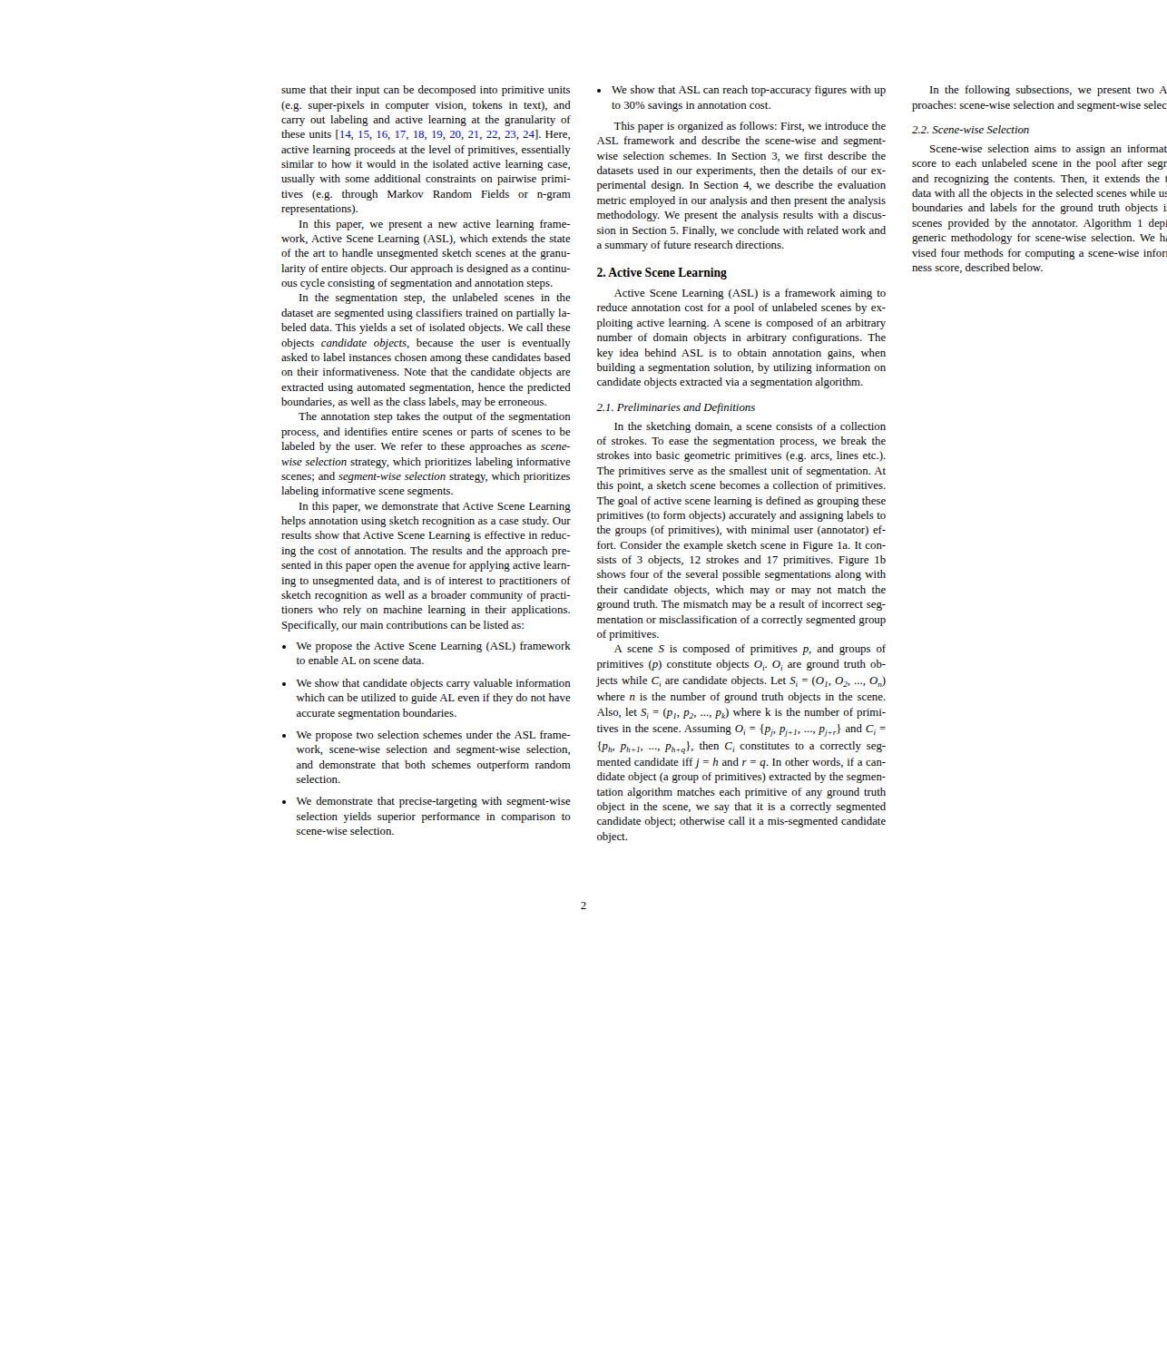sume that their input can be decomposed into primitive units (e.g. super-pixels in computer vision, tokens in text), and carry out labeling and active learning at the granularity of these units [14, 15, 16, 17, 18, 19, 20, 21, 22, 23, 24]. Here, active learning proceeds at the level of primitives, essentially similar to how it would in the isolated active learning case, usually with some additional constraints on pairwise primitives (e.g. through Markov Random Fields or n-gram representations).
In this paper, we present a new active learning framework, Active Scene Learning (ASL), which extends the state of the art to handle unsegmented sketch scenes at the granularity of entire objects. Our approach is designed as a continuous cycle consisting of segmentation and annotation steps.
In the segmentation step, the unlabeled scenes in the dataset are segmented using classifiers trained on partially labeled data. This yields a set of isolated objects. We call these objects candidate objects, because the user is eventually asked to label instances chosen among these candidates based on their informativeness. Note that the candidate objects are extracted using automated segmentation, hence the predicted boundaries, as well as the class labels, may be erroneous.
The annotation step takes the output of the segmentation process, and identifies entire scenes or parts of scenes to be labeled by the user. We refer to these approaches as scene-wise selection strategy, which prioritizes labeling informative scenes; and segment-wise selection strategy, which prioritizes labeling informative scene segments.
In this paper, we demonstrate that Active Scene Learning helps annotation using sketch recognition as a case study. Our results show that Active Scene Learning is effective in reducing the cost of annotation. The results and the approach presented in this paper open the avenue for applying active learning to unsegmented data, and is of interest to practitioners of sketch recognition as well as a broader community of practitioners who rely on machine learning in their applications. Specifically, our main contributions can be listed as:
We propose the Active Scene Learning (ASL) framework to enable AL on scene data.
We show that candidate objects carry valuable information which can be utilized to guide AL even if they do not have accurate segmentation boundaries.
We propose two selection schemes under the ASL framework, scene-wise selection and segment-wise selection, and demonstrate that both schemes outperform random selection.
We demonstrate that precise-targeting with segment-wise selection yields superior performance in comparison to scene-wise selection.
We show that ASL can reach top-accuracy figures with up to 30% savings in annotation cost.
This paper is organized as follows: First, we introduce the ASL framework and describe the scene-wise and segment-wise selection schemes. In Section 3, we first describe the datasets used in our experiments, then the details of our experimental design. In Section 4, we describe the evaluation metric employed in our analysis and then present the analysis methodology. We present the analysis results with a discussion in Section 5. Finally, we conclude with related work and a summary of future research directions.
2. Active Scene Learning
Active Scene Learning (ASL) is a framework aiming to reduce annotation cost for a pool of unlabeled scenes by exploiting active learning. A scene is composed of an arbitrary number of domain objects in arbitrary configurations. The key idea behind ASL is to obtain annotation gains, when building a segmentation solution, by utilizing information on candidate objects extracted via a segmentation algorithm.
2.1. Preliminaries and Definitions
In the sketching domain, a scene consists of a collection of strokes. To ease the segmentation process, we break the strokes into basic geometric primitives (e.g. arcs, lines etc.). The primitives serve as the smallest unit of segmentation. At this point, a sketch scene becomes a collection of primitives. The goal of active scene learning is defined as grouping these primitives (to form objects) accurately and assigning labels to the groups (of primitives), with minimal user (annotator) effort. Consider the example sketch scene in Figure 1a. It consists of 3 objects, 12 strokes and 17 primitives. Figure 1b shows four of the several possible segmentations along with their candidate objects, which may or may not match the ground truth. The mismatch may be a result of incorrect segmentation or misclassification of a correctly segmented group of primitives.
A scene S is composed of primitives p, and groups of primitives (p) constitute objects Oi. Oi are ground truth objects while Ci are candidate objects. Let Si = (O1, O2, ..., On) where n is the number of ground truth objects in the scene. Also, let Si = (p1, p2, ..., pk) where k is the number of primitives in the scene. Assuming Oi = {pj, pj+1, ..., pj+r} and Ci = {ph, ph+1, ..., ph+q}, then Ci constitutes to a correctly segmented candidate iff j = h and r = q. In other words, if a candidate object (a group of primitives) extracted by the segmentation algorithm matches each primitive of any ground truth object in the scene, we say that it is a correctly segmented candidate object; otherwise call it a mis-segmented candidate object.
In the following subsections, we present two ASL approaches: scene-wise selection and segment-wise selection.
2.2. Scene-wise Selection
Scene-wise selection aims to assign an informativeness score to each unlabeled scene in the pool after segmenting and recognizing the contents. Then, it extends the training data with all the objects in the selected scenes while using the boundaries and labels for the ground truth objects in these scenes provided by the annotator. Algorithm 1 depicts the generic methodology for scene-wise selection. We have devised four methods for computing a scene-wise informativeness score, described below.
2